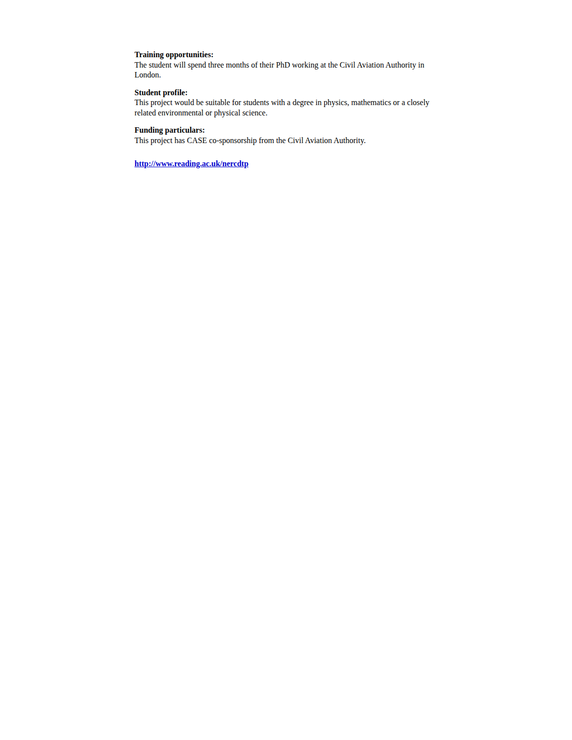Training opportunities:
The student will spend three months of their PhD working at the Civil Aviation Authority in London.
Student profile:
This project would be suitable for students with a degree in physics, mathematics or a closely related environmental or physical science.
Funding particulars:
This project has CASE co-sponsorship from the Civil Aviation Authority.
http://www.reading.ac.uk/nercdtp